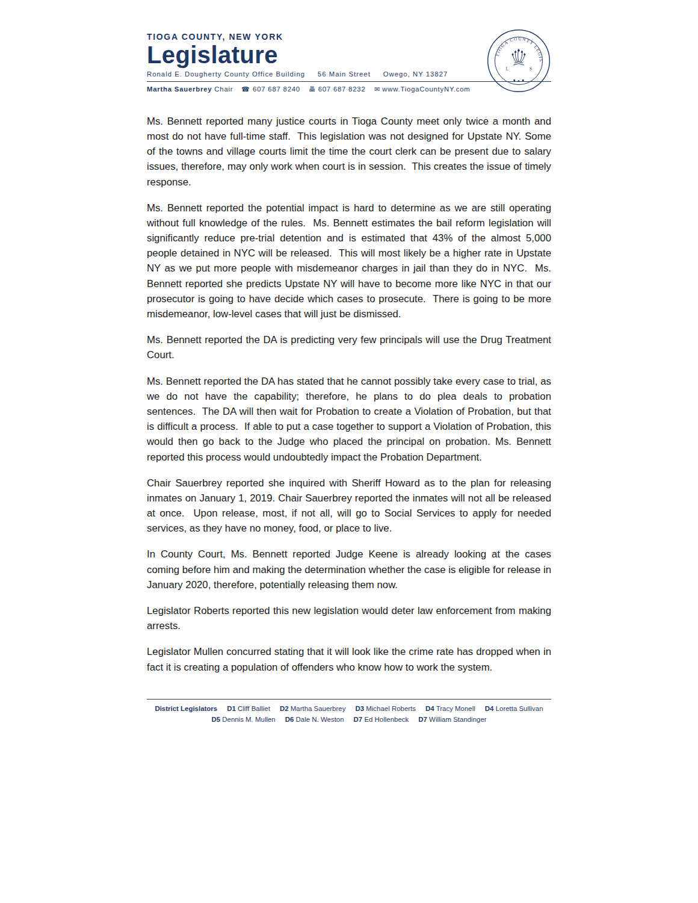TIOGA COUNTY LEGISLATURE L S
TIOGA COUNTY, NEW YORK
Legislature
Ronald E. Dougherty County Office Building 56 Main Street Owego, NY 13827
Martha Sauerbrey Chair ☎ 607 687 8240 🖶 607 687 8232 ✉ www.TiogaCountyNY.com
Ms. Bennett reported many justice courts in Tioga County meet only twice a month and most do not have full-time staff. This legislation was not designed for Upstate NY. Some of the towns and village courts limit the time the court clerk can be present due to salary issues, therefore, may only work when court is in session. This creates the issue of timely response.
Ms. Bennett reported the potential impact is hard to determine as we are still operating without full knowledge of the rules. Ms. Bennett estimates the bail reform legislation will significantly reduce pre-trial detention and is estimated that 43% of the almost 5,000 people detained in NYC will be released. This will most likely be a higher rate in Upstate NY as we put more people with misdemeanor charges in jail than they do in NYC. Ms. Bennett reported she predicts Upstate NY will have to become more like NYC in that our prosecutor is going to have decide which cases to prosecute. There is going to be more misdemeanor, low-level cases that will just be dismissed.
Ms. Bennett reported the DA is predicting very few principals will use the Drug Treatment Court.
Ms. Bennett reported the DA has stated that he cannot possibly take every case to trial, as we do not have the capability; therefore, he plans to do plea deals to probation sentences. The DA will then wait for Probation to create a Violation of Probation, but that is difficult a process. If able to put a case together to support a Violation of Probation, this would then go back to the Judge who placed the principal on probation. Ms. Bennett reported this process would undoubtedly impact the Probation Department.
Chair Sauerbrey reported she inquired with Sheriff Howard as to the plan for releasing inmates on January 1, 2019. Chair Sauerbrey reported the inmates will not all be released at once. Upon release, most, if not all, will go to Social Services to apply for needed services, as they have no money, food, or place to live.
In County Court, Ms. Bennett reported Judge Keene is already looking at the cases coming before him and making the determination whether the case is eligible for release in January 2020, therefore, potentially releasing them now.
Legislator Roberts reported this new legislation would deter law enforcement from making arrests.
Legislator Mullen concurred stating that it will look like the crime rate has dropped when in fact it is creating a population of offenders who know how to work the system.
District Legislators D1 Cliff Balliet D2 Martha Sauerbrey D3 Michael Roberts D4 Tracy Monell D4 Loretta Sullivan
D5 Dennis M. Mullen D6 Dale N. Weston D7 Ed Hollenbeck D7 William Standinger